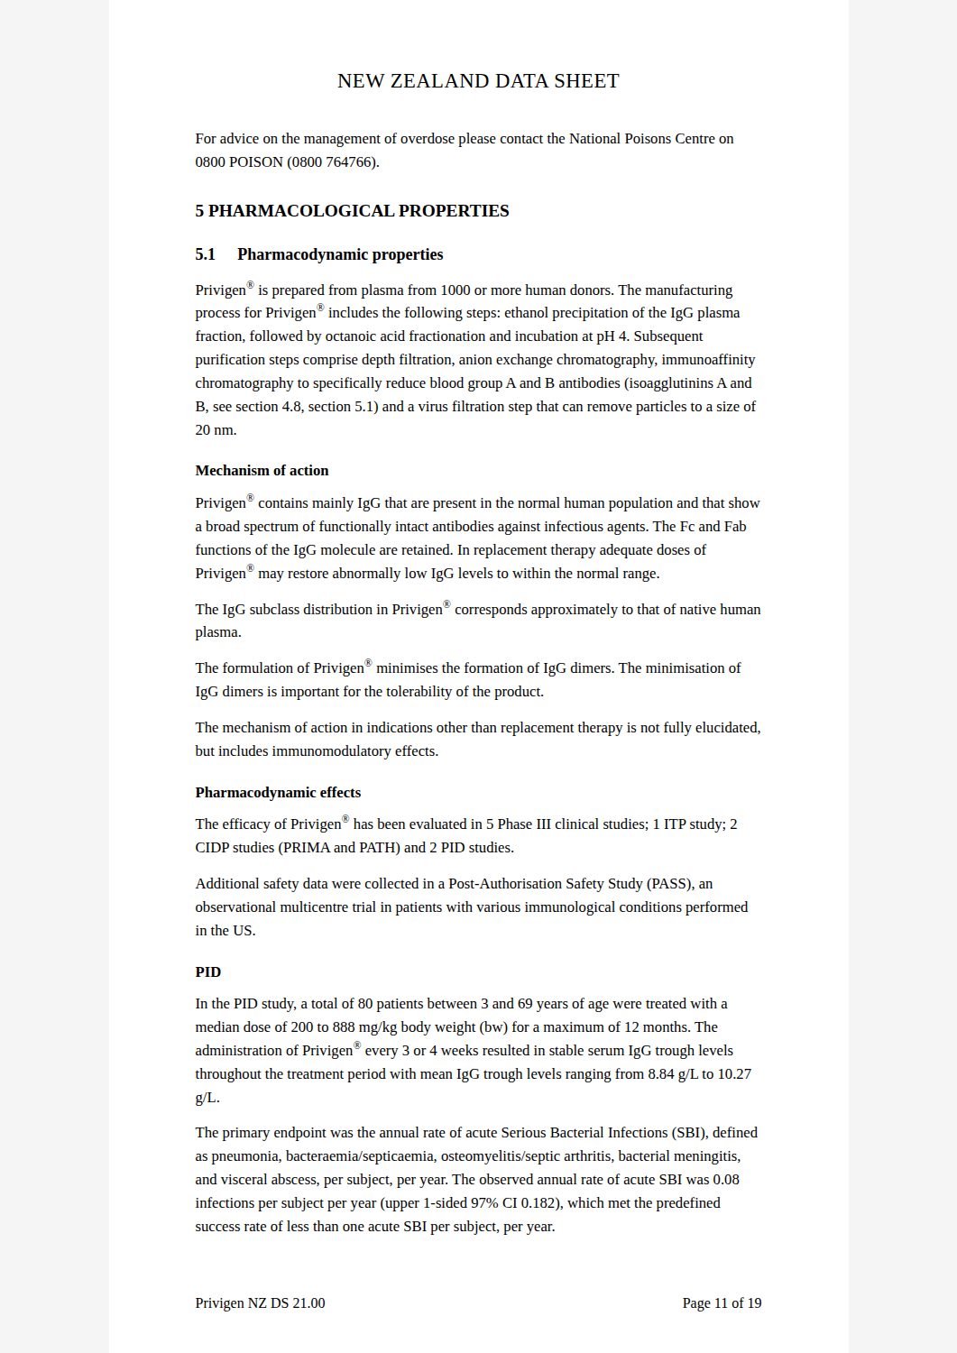NEW ZEALAND DATA SHEET
For advice on the management of overdose please contact the National Poisons Centre on 0800 POISON (0800 764766).
5 PHARMACOLOGICAL PROPERTIES
5.1 Pharmacodynamic properties
Privigen® is prepared from plasma from 1000 or more human donors. The manufacturing process for Privigen® includes the following steps: ethanol precipitation of the IgG plasma fraction, followed by octanoic acid fractionation and incubation at pH 4. Subsequent purification steps comprise depth filtration, anion exchange chromatography, immunoaffinity chromatography to specifically reduce blood group A and B antibodies (isoagglutinins A and B, see section 4.8, section 5.1) and a virus filtration step that can remove particles to a size of 20 nm.
Mechanism of action
Privigen® contains mainly IgG that are present in the normal human population and that show a broad spectrum of functionally intact antibodies against infectious agents. The Fc and Fab functions of the IgG molecule are retained. In replacement therapy adequate doses of Privigen® may restore abnormally low IgG levels to within the normal range.
The IgG subclass distribution in Privigen® corresponds approximately to that of native human plasma.
The formulation of Privigen® minimises the formation of IgG dimers. The minimisation of IgG dimers is important for the tolerability of the product.
The mechanism of action in indications other than replacement therapy is not fully elucidated, but includes immunomodulatory effects.
Pharmacodynamic effects
The efficacy of Privigen® has been evaluated in 5 Phase III clinical studies; 1 ITP study; 2 CIDP studies (PRIMA and PATH) and 2 PID studies.
Additional safety data were collected in a Post-Authorisation Safety Study (PASS), an observational multicentre trial in patients with various immunological conditions performed in the US.
PID
In the PID study, a total of 80 patients between 3 and 69 years of age were treated with a median dose of 200 to 888 mg/kg body weight (bw) for a maximum of 12 months. The administration of Privigen® every 3 or 4 weeks resulted in stable serum IgG trough levels throughout the treatment period with mean IgG trough levels ranging from 8.84 g/L to 10.27 g/L.
The primary endpoint was the annual rate of acute Serious Bacterial Infections (SBI), defined as pneumonia, bacteraemia/septicaemia, osteomyelitis/septic arthritis, bacterial meningitis, and visceral abscess, per subject, per year. The observed annual rate of acute SBI was 0.08 infections per subject per year (upper 1-sided 97% CI 0.182), which met the predefined success rate of less than one acute SBI per subject, per year.
Privigen NZ DS 21.00 Page 11 of 19